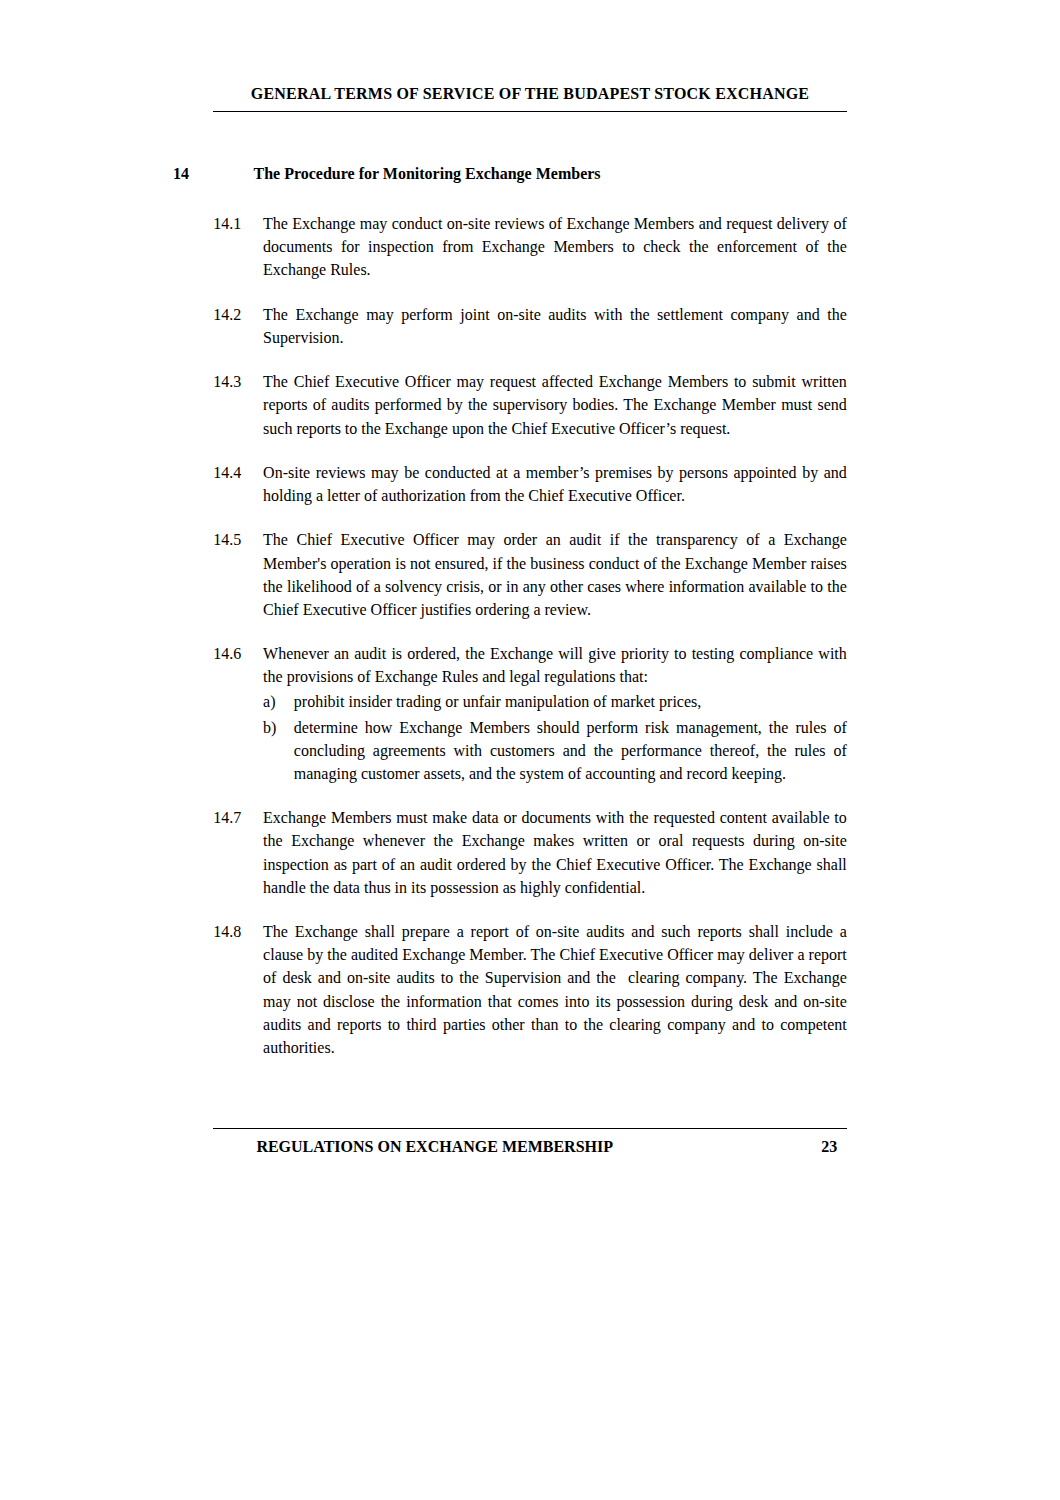GENERAL TERMS OF SERVICE OF THE BUDAPEST STOCK EXCHANGE
14 The Procedure for Monitoring Exchange Members
14.1 The Exchange may conduct on-site reviews of Exchange Members and request delivery of documents for inspection from Exchange Members to check the enforcement of the Exchange Rules.
14.2 The Exchange may perform joint on-site audits with the settlement company and the Supervision.
14.3 The Chief Executive Officer may request affected Exchange Members to submit written reports of audits performed by the supervisory bodies. The Exchange Member must send such reports to the Exchange upon the Chief Executive Officer’s request.
14.4 On-site reviews may be conducted at a member’s premises by persons appointed by and holding a letter of authorization from the Chief Executive Officer.
14.5 The Chief Executive Officer may order an audit if the transparency of a Exchange Member's operation is not ensured, if the business conduct of the Exchange Member raises the likelihood of a solvency crisis, or in any other cases where information available to the Chief Executive Officer justifies ordering a review.
14.6 Whenever an audit is ordered, the Exchange will give priority to testing compliance with the provisions of Exchange Rules and legal regulations that:
a) prohibit insider trading or unfair manipulation of market prices,
b) determine how Exchange Members should perform risk management, the rules of concluding agreements with customers and the performance thereof, the rules of managing customer assets, and the system of accounting and record keeping.
14.7 Exchange Members must make data or documents with the requested content available to the Exchange whenever the Exchange makes written or oral requests during on-site inspection as part of an audit ordered by the Chief Executive Officer. The Exchange shall handle the data thus in its possession as highly confidential.
14.8 The Exchange shall prepare a report of on-site audits and such reports shall include a clause by the audited Exchange Member. The Chief Executive Officer may deliver a report of desk and on-site audits to the Supervision and the clearing company. The Exchange may not disclose the information that comes into its possession during desk and on-site audits and reports to third parties other than to the clearing company and to competent authorities.
REGULATIONS ON EXCHANGE MEMBERSHIP 23